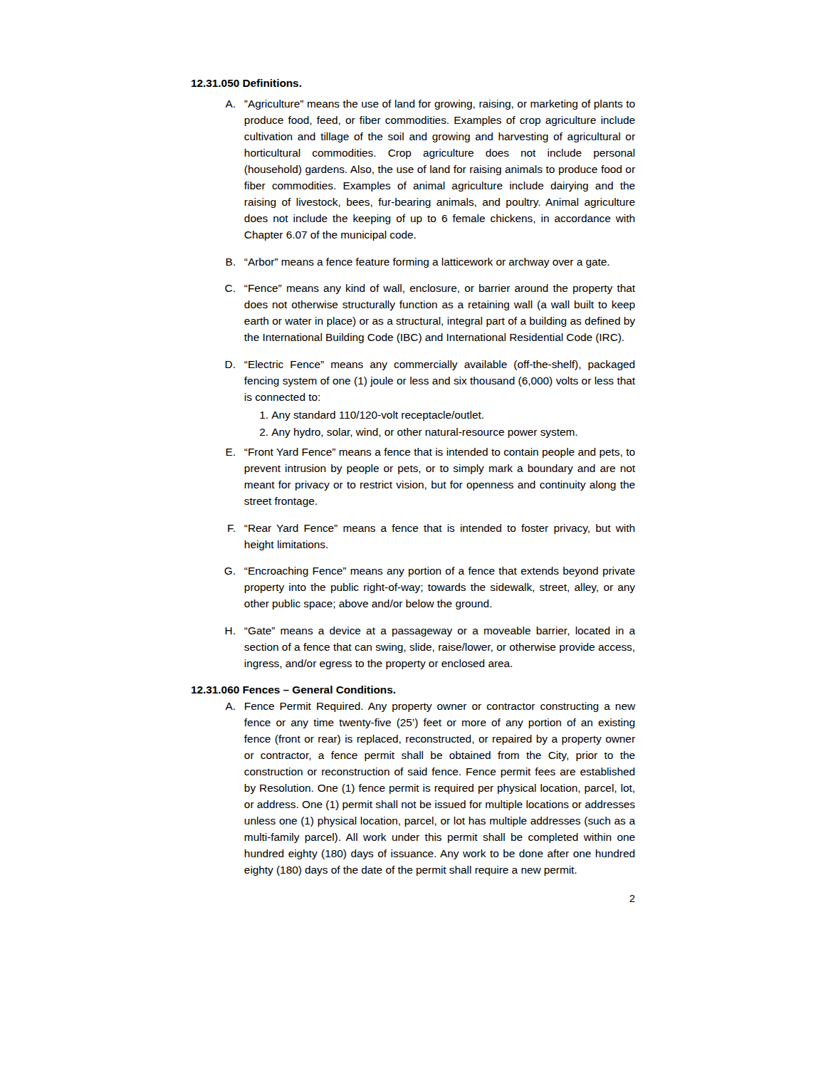12.31.050 Definitions.
”Agriculture” means the use of land for growing, raising, or marketing of plants to produce food, feed, or fiber commodities. Examples of crop agriculture include cultivation and tillage of the soil and growing and harvesting of agricultural or horticultural commodities. Crop agriculture does not include personal (household) gardens. Also, the use of land for raising animals to produce food or fiber commodities. Examples of animal agriculture include dairying and the raising of livestock, bees, fur-bearing animals, and poultry. Animal agriculture does not include the keeping of up to 6 female chickens, in accordance with Chapter 6.07 of the municipal code.
“Arbor” means a fence feature forming a latticework or archway over a gate.
“Fence” means any kind of wall, enclosure, or barrier around the property that does not otherwise structurally function as a retaining wall (a wall built to keep earth or water in place) or as a structural, integral part of a building as defined by the International Building Code (IBC) and International Residential Code (IRC).
“Electric Fence” means any commercially available (off-the-shelf), packaged fencing system of one (1) joule or less and six thousand (6,000) volts or less that is connected to:
Any standard 110/120-volt receptacle/outlet.
Any hydro, solar, wind, or other natural-resource power system.
“Front Yard Fence” means a fence that is intended to contain people and pets, to prevent intrusion by people or pets, or to simply mark a boundary and are not meant for privacy or to restrict vision, but for openness and continuity along the street frontage.
“Rear Yard Fence” means a fence that is intended to foster privacy, but with height limitations.
“Encroaching Fence” means any portion of a fence that extends beyond private property into the public right-of-way; towards the sidewalk, street, alley, or any other public space; above and/or below the ground.
“Gate” means a device at a passageway or a moveable barrier, located in a section of a fence that can swing, slide, raise/lower, or otherwise provide access, ingress, and/or egress to the property or enclosed area.
12.31.060 Fences – General Conditions.
Fence Permit Required. Any property owner or contractor constructing a new fence or any time twenty-five (25’) feet or more of any portion of an existing fence (front or rear) is replaced, reconstructed, or repaired by a property owner or contractor, a fence permit shall be obtained from the City, prior to the construction or reconstruction of said fence. Fence permit fees are established by Resolution. One (1) fence permit is required per physical location, parcel, lot, or address. One (1) permit shall not be issued for multiple locations or addresses unless one (1) physical location, parcel, or lot has multiple addresses (such as a multi-family parcel). All work under this permit shall be completed within one hundred eighty (180) days of issuance. Any work to be done after one hundred eighty (180) days of the date of the permit shall require a new permit.
2